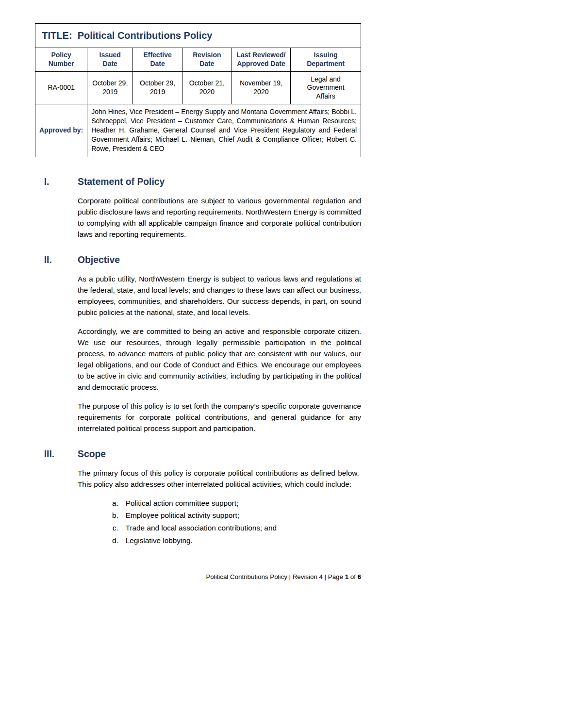| TITLE: Political Contributions Policy |
| Policy Number | Issued Date | Effective Date | Revision Date | Last Reviewed/ Approved Date | Issuing Department |
| RA-0001 | October 29, 2019 | October 29, 2019 | October 21, 2020 | November 19, 2020 | Legal and Government Affairs |
| Approved by: | John Hines, Vice President – Energy Supply and Montana Government Affairs; Bobbi L. Schroeppel, Vice President – Customer Care, Communications & Human Resources; Heather H. Grahame, General Counsel and Vice President Regulatory and Federal Government Affairs; Michael L. Nieman, Chief Audit & Compliance Officer; Robert C. Rowe, President & CEO |
I. Statement of Policy
Corporate political contributions are subject to various governmental regulation and public disclosure laws and reporting requirements. NorthWestern Energy is committed to complying with all applicable campaign finance and corporate political contribution laws and reporting requirements.
II. Objective
As a public utility, NorthWestern Energy is subject to various laws and regulations at the federal, state, and local levels; and changes to these laws can affect our business, employees, communities, and shareholders. Our success depends, in part, on sound public policies at the national, state, and local levels.
Accordingly, we are committed to being an active and responsible corporate citizen. We use our resources, through legally permissible participation in the political process, to advance matters of public policy that are consistent with our values, our legal obligations, and our Code of Conduct and Ethics. We encourage our employees to be active in civic and community activities, including by participating in the political and democratic process.
The purpose of this policy is to set forth the company’s specific corporate governance requirements for corporate political contributions, and general guidance for any interrelated political process support and participation.
III. Scope
The primary focus of this policy is corporate political contributions as defined below. This policy also addresses other interrelated political activities, which could include:
Political action committee support;
Employee political activity support;
Trade and local association contributions; and
Legislative lobbying.
Political Contributions Policy | Revision 4 | Page 1 of 6